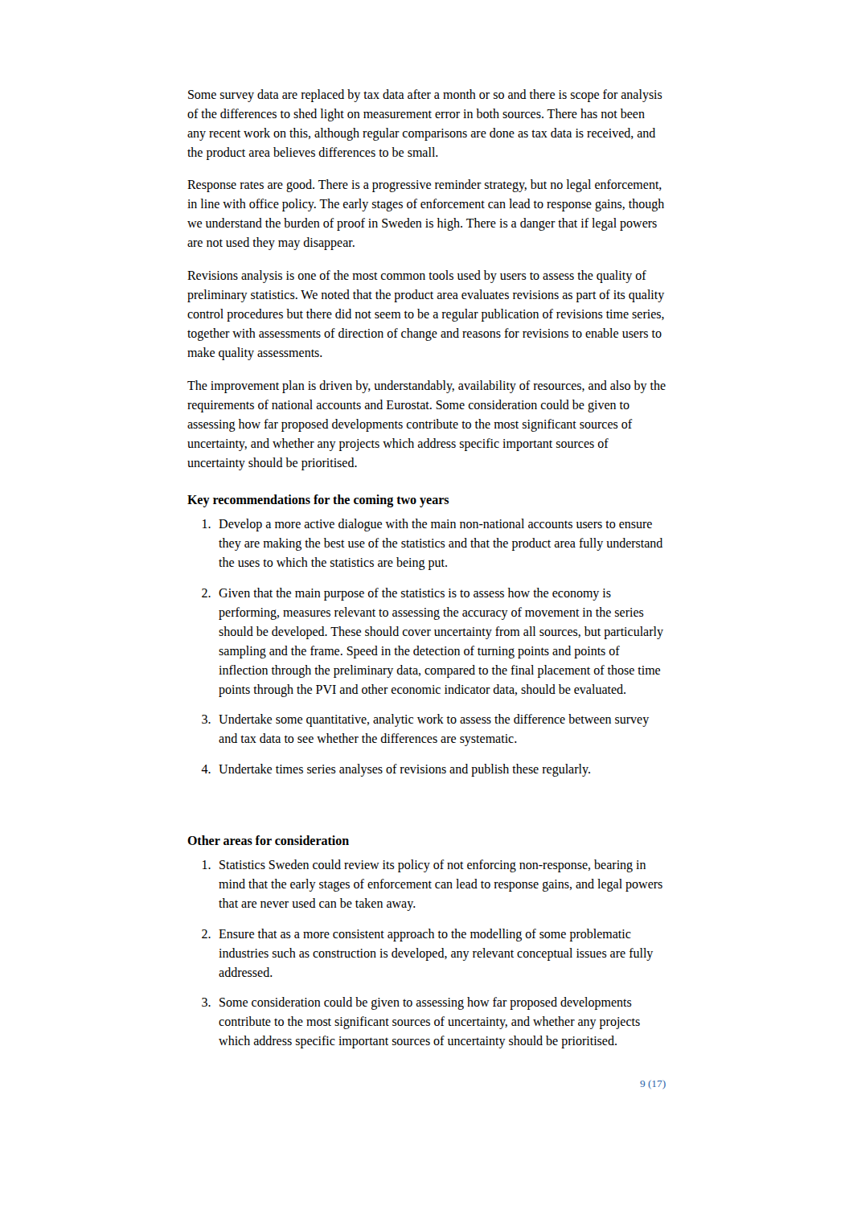Some survey data are replaced by tax data after a month or so and there is scope for analysis of the differences to shed light on measurement error in both sources. There has not been any recent work on this, although regular comparisons are done as tax data is received, and the product area believes differences to be small.
Response rates are good. There is a progressive reminder strategy, but no legal enforcement, in line with office policy. The early stages of enforcement can lead to response gains, though we understand the burden of proof in Sweden is high. There is a danger that if legal powers are not used they may disappear.
Revisions analysis is one of the most common tools used by users to assess the quality of preliminary statistics. We noted that the product area evaluates revisions as part of its quality control procedures but there did not seem to be a regular publication of revisions time series, together with assessments of direction of change and reasons for revisions to enable users to make quality assessments.
The improvement plan is driven by, understandably, availability of resources, and also by the requirements of national accounts and Eurostat. Some consideration could be given to assessing how far proposed developments contribute to the most significant sources of uncertainty, and whether any projects which address specific important sources of uncertainty should be prioritised.
Key recommendations for the coming two years
Develop a more active dialogue with the main non-national accounts users to ensure they are making the best use of the statistics and that the product area fully understand the uses to which the statistics are being put.
Given that the main purpose of the statistics is to assess how the economy is performing, measures relevant to assessing the accuracy of movement in the series should be developed. These should cover uncertainty from all sources, but particularly sampling and the frame. Speed in the detection of turning points and points of inflection through the preliminary data, compared to the final placement of those time points through the PVI and other economic indicator data, should be evaluated.
Undertake some quantitative, analytic work to assess the difference between survey and tax data to see whether the differences are systematic.
Undertake times series analyses of revisions and publish these regularly.
Other areas for consideration
Statistics Sweden could review its policy of not enforcing non-response, bearing in mind that the early stages of enforcement can lead to response gains, and legal powers that are never used can be taken away.
Ensure that as a more consistent approach to the modelling of some problematic industries such as construction is developed, any relevant conceptual issues are fully addressed.
Some consideration could be given to assessing how far proposed developments contribute to the most significant sources of uncertainty, and whether any projects which address specific important sources of uncertainty should be prioritised.
9 (17)